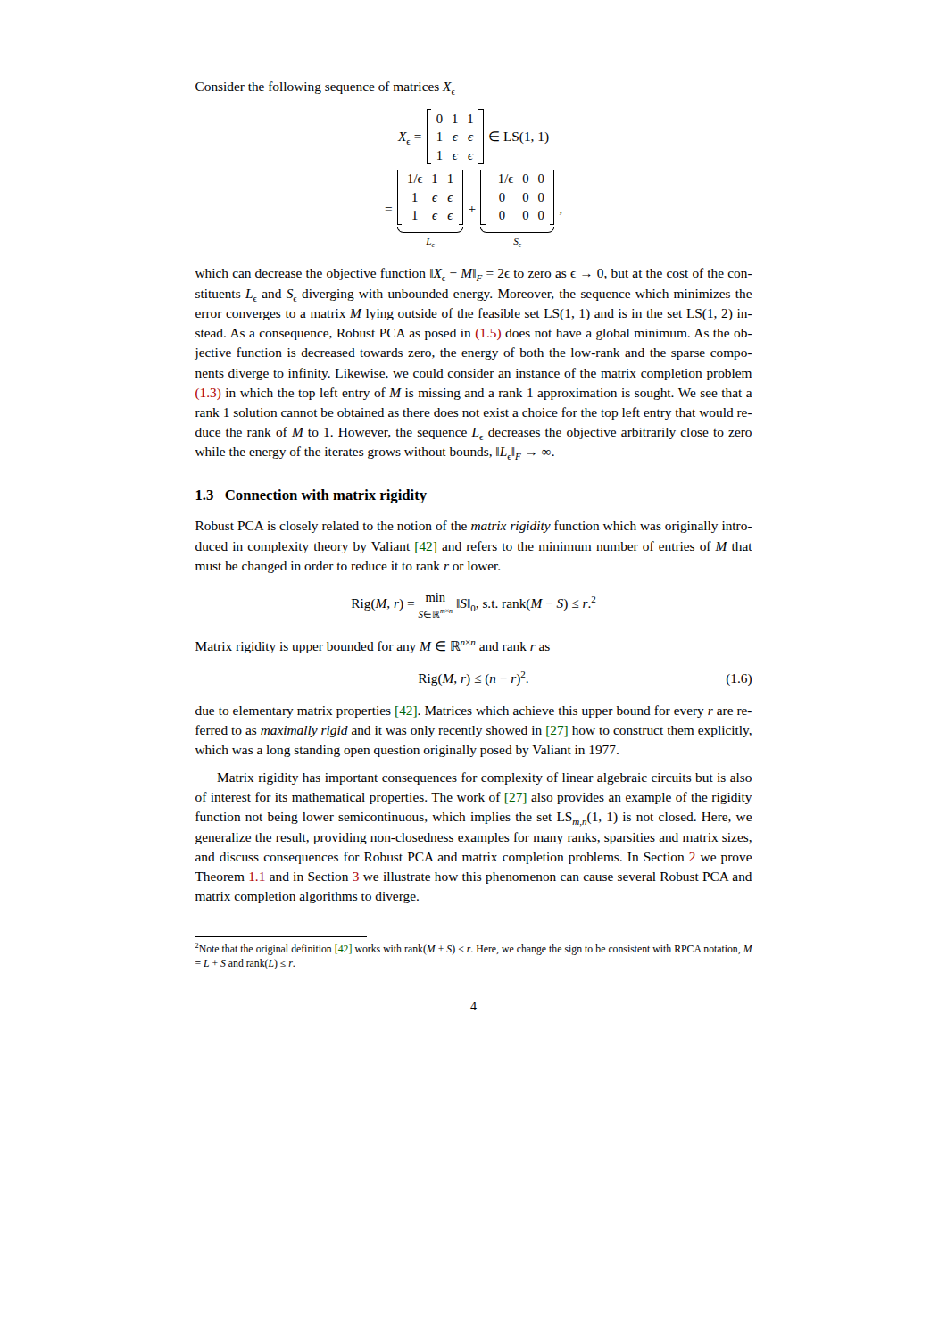Consider the following sequence of matrices Xϵ
Xϵ =
| 0 | 1 | 1 |
| 1 | ϵ | ϵ |
| 1 | ϵ | ϵ |
∈ LS(1, 1)
=
| 1/ϵ | 1 | 1 |
| 1 | ϵ | ϵ |
| 1 | ϵ | ϵ |
Lϵ +
| −1/ϵ | 0 | 0 |
| 0 | 0 | 0 |
| 0 | 0 | 0 |
Sϵ ,
which can decrease the objective function ‖Xϵ − M‖F = 2ϵ to zero as ϵ → 0, but at the cost of the constituents Lϵ and Sϵ diverging with unbounded energy. Moreover, the sequence which minimizes the error converges to a matrix M lying outside of the feasible set LS(1, 1) and is in the set LS(1, 2) instead. As a consequence, Robust PCA as posed in (1.5) does not have a global minimum. As the objective function is decreased towards zero, the energy of both the low-rank and the sparse components diverge to infinity. Likewise, we could consider an instance of the matrix completion problem (1.3) in which the top left entry of M is missing and a rank 1 approximation is sought. We see that a rank 1 solution cannot be obtained as there does not exist a choice for the top left entry that would reduce the rank of M to 1. However, the sequence Lϵ decreases the objective arbitrarily close to zero while the energy of the iterates grows without bounds, ‖Lϵ‖F → ∞.
1.3 Connection with matrix rigidity
Robust PCA is closely related to the notion of the matrix rigidity function which was originally introduced in complexity theory by Valiant [42] and refers to the minimum number of entries of M that must be changed in order to reduce it to rank r or lower.
Rig(M, r) = min S∈ℝm×n ‖S‖0, s.t. rank(M − S) ≤ r.2
Matrix rigidity is upper bounded for any M ∈ ℝn×n and rank r as
Rig(M, r) ≤ (n − r)2. (1.6)
due to elementary matrix properties [42]. Matrices which achieve this upper bound for every r are referred to as maximally rigid and it was only recently showed in [27] how to construct them explicitly, which was a long standing open question originally posed by Valiant in 1977.
Matrix rigidity has important consequences for complexity of linear algebraic circuits but is also of interest for its mathematical properties. The work of [27] also provides an example of the rigidity function not being lower semicontinuous, which implies the set LSm,n(1, 1) is not closed. Here, we generalize the result, providing non-closedness examples for many ranks, sparsities and matrix sizes, and discuss consequences for Robust PCA and matrix completion problems. In Section 2 we prove Theorem 1.1 and in Section 3 we illustrate how this phenomenon can cause several Robust PCA and matrix completion algorithms to diverge.
2Note that the original definition [42] works with rank(M + S) ≤ r. Here, we change the sign to be consistent with RPCA notation, M = L + S and rank(L) ≤ r.
4